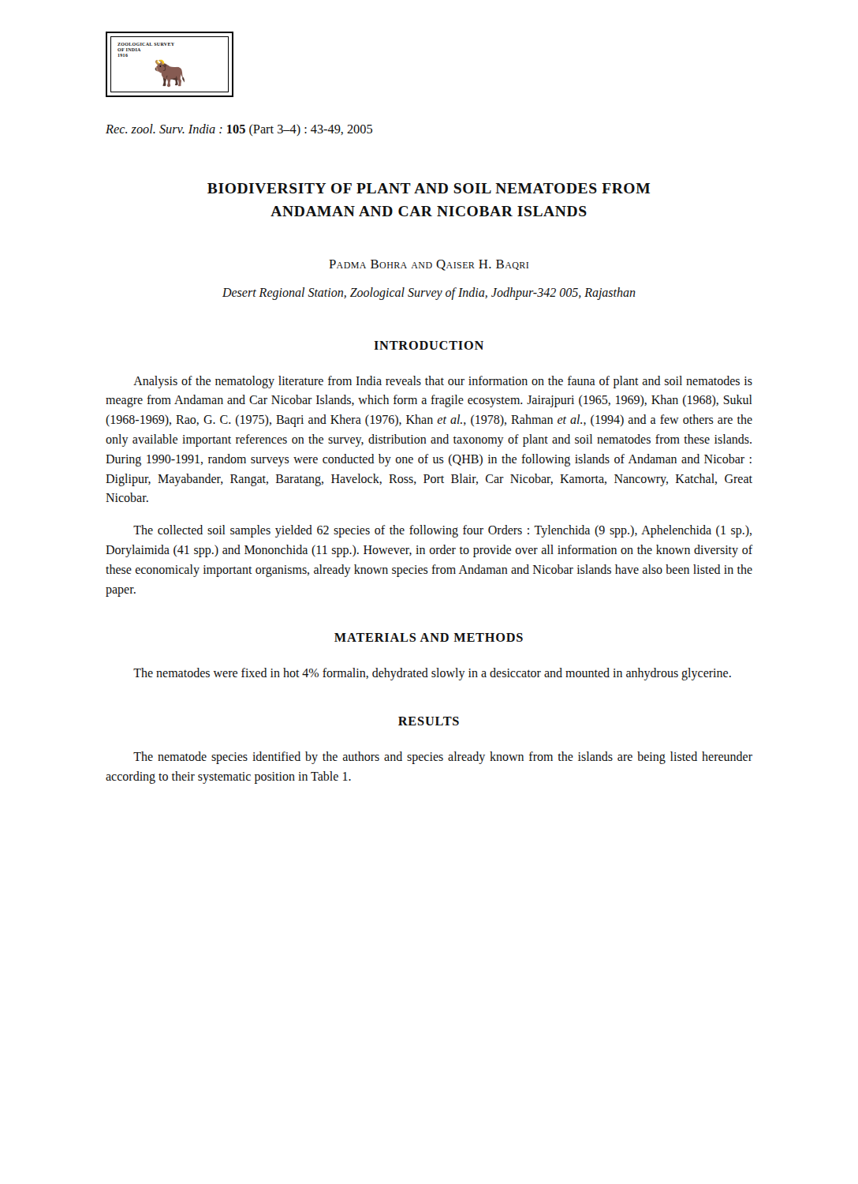ZOOLOGICAL SURVEY
OF INDIA
1916
🐂
Rec. zool. Surv. India : 105 (Part 3–4) : 43-49, 2005
Biodiversity of Plant and Soil Nematodes from
Andaman and Car Nicobar Islands
Padma Bohra and Qaiser H. Baqri
Desert Regional Station, Zoological Survey of India, Jodhpur-342 005, Rajasthan
Introduction
Analysis of the nematology literature from India reveals that our information on the fauna of plant and soil nematodes is meagre from Andaman and Car Nicobar Islands, which form a fragile ecosystem. Jairajpuri (1965, 1969), Khan (1968), Sukul (1968-1969), Rao, G. C. (1975), Baqri and Khera (1976), Khan et al., (1978), Rahman et al., (1994) and a few others are the only available important references on the survey, distribution and taxonomy of plant and soil nematodes from these islands. During 1990-1991, random surveys were conducted by one of us (QHB) in the following islands of Andaman and Nicobar : Diglipur, Mayabander, Rangat, Baratang, Havelock, Ross, Port Blair, Car Nicobar, Kamorta, Nancowry, Katchal, Great Nicobar.
The collected soil samples yielded 62 species of the following four Orders : Tylenchida (9 spp.), Aphelenchida (1 sp.), Dorylaimida (41 spp.) and Mononchida (11 spp.). However, in order to provide over all information on the known diversity of these economicaly important organisms, already known species from Andaman and Nicobar islands have also been listed in the paper.
Materials and Methods
The nematodes were fixed in hot 4% formalin, dehydrated slowly in a desiccator and mounted in anhydrous glycerine.
Results
The nematode species identified by the authors and species already known from the islands are being listed hereunder according to their systematic position in Table 1.